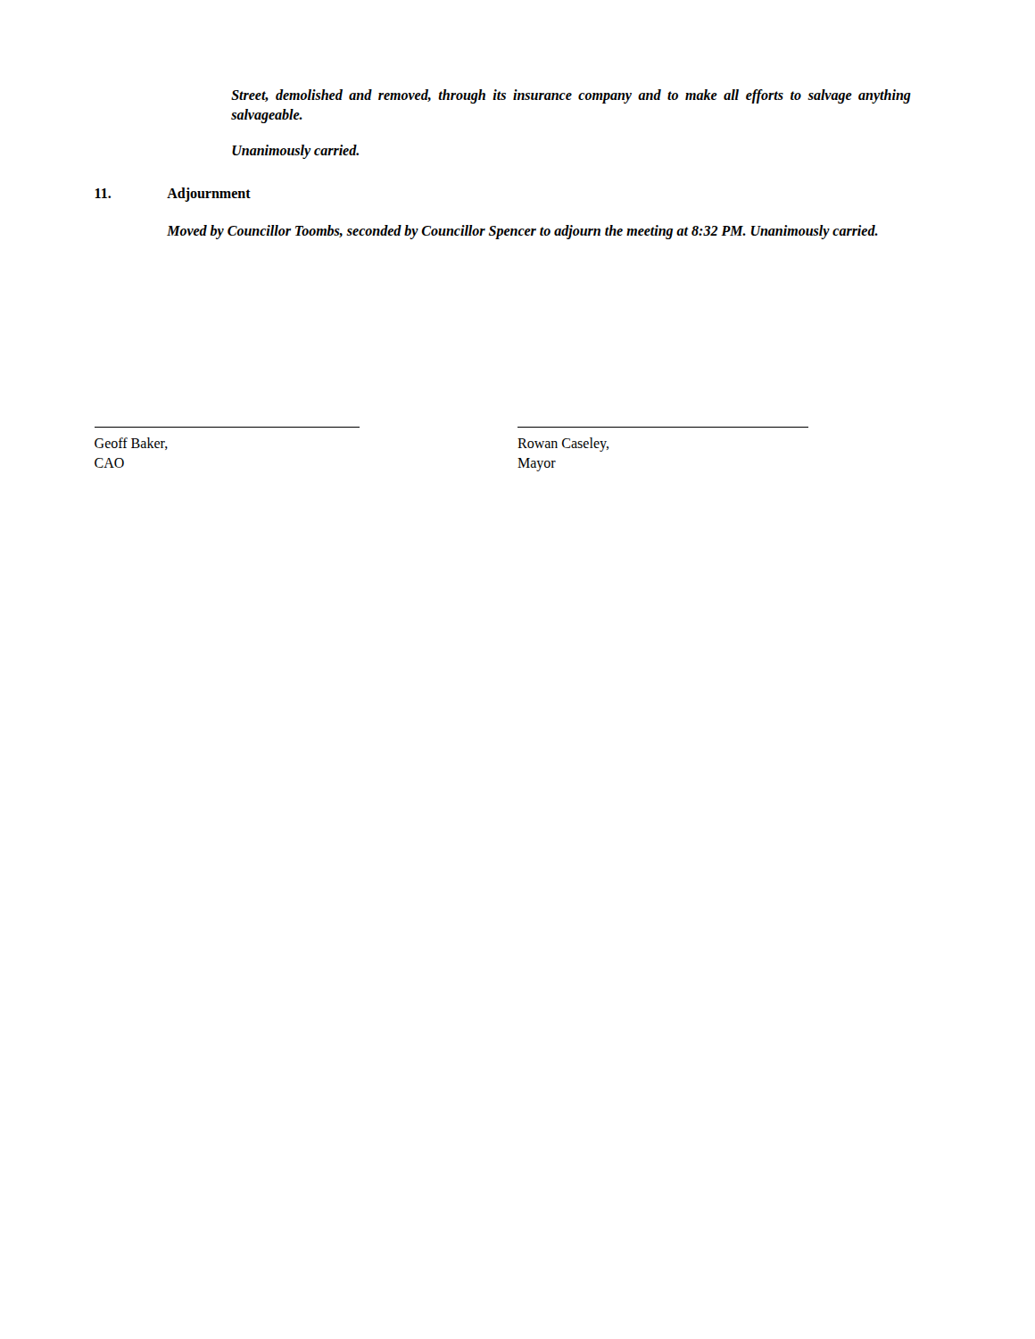Street, demolished and removed, through its insurance company and to make all efforts to salvage anything salvageable.
Unanimously carried.
11. Adjournment
Moved by Councillor Toombs, seconded by Councillor Spencer to adjourn the meeting at 8:32 PM. Unanimously carried.
| Geoff Baker, CAO | Rowan Caseley, Mayor |